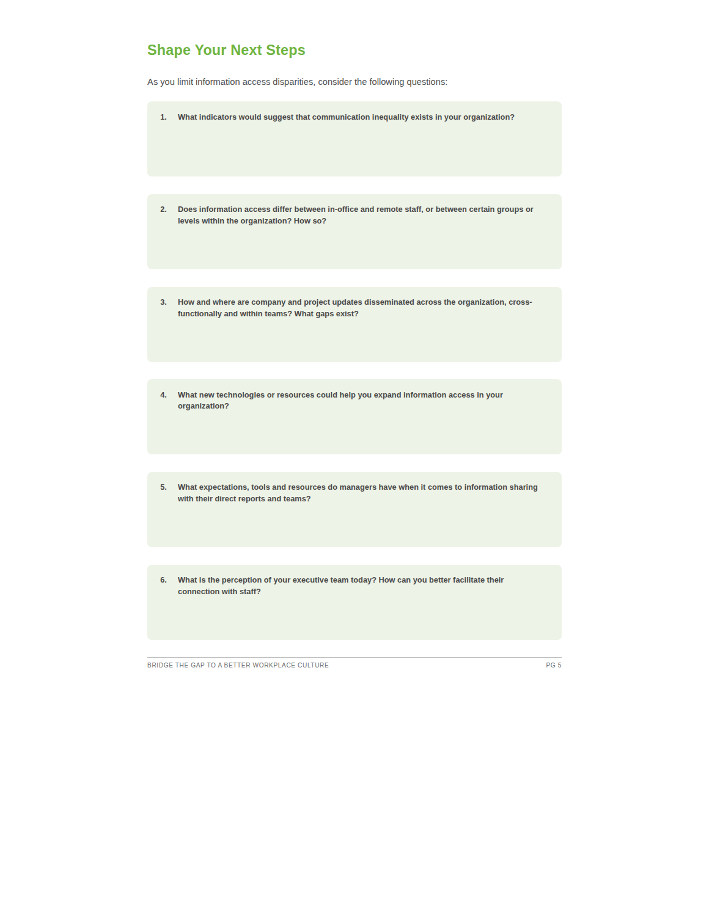Shape Your Next Steps
As you limit information access disparities, consider the following questions:
What indicators would suggest that communication inequality exists in your organization?
Does information access differ between in-office and remote staff, or between certain groups or levels within the organization? How so?
How and where are company and project updates disseminated across the organization, cross-functionally and within teams? What gaps exist?
What new technologies or resources could help you expand information access in your organization?
What expectations, tools and resources do managers have when it comes to information sharing with their direct reports and teams?
What is the perception of your executive team today? How can you better facilitate their connection with staff?
Bridge the Gap to a Better Workplace Culture PG 5